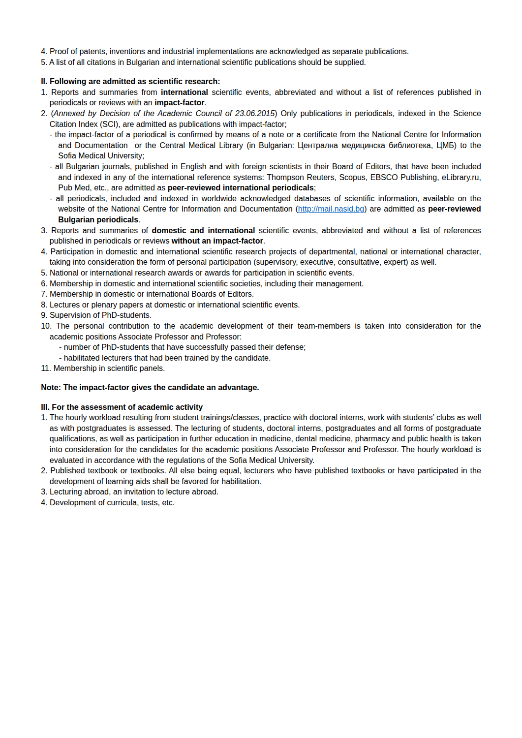4. Proof of patents, inventions and industrial implementations are acknowledged as separate publications.
5. A list of all citations in Bulgarian and international scientific publications should be supplied.
II. Following are admitted as scientific research:
1. Reports and summaries from international scientific events, abbreviated and without a list of references published in periodicals or reviews with an impact-factor.
2. (Annexed by Decision of the Academic Council of 23.06.2015) Only publications in periodicals, indexed in the Science Citation Index (SCI), are admitted as publications with impact-factor;
- the impact-factor of a periodical is confirmed by means of a note or a certificate from the National Centre for Information and Documentation or the Central Medical Library (in Bulgarian: Централна медицинска библиотека, ЦМБ) to the Sofia Medical University;
- all Bulgarian journals, published in English and with foreign scientists in their Board of Editors, that have been included and indexed in any of the international reference systems: Thompson Reuters, Scopus, EBSCO Publishing, eLibrary.ru, Pub Med, etc., are admitted as peer-reviewed international periodicals;
- all periodicals, included and indexed in worldwide acknowledged databases of scientific information, available on the website of the National Centre for Information and Documentation (http://mail.nasid.bg) are admitted as peer-reviewed Bulgarian periodicals.
3. Reports and summaries of domestic and international scientific events, abbreviated and without a list of references published in periodicals or reviews without an impact-factor.
4. Participation in domestic and international scientific research projects of departmental, national or international character, taking into consideration the form of personal participation (supervisory, executive, consultative, expert) as well.
5. National or international research awards or awards for participation in scientific events.
6. Membership in domestic and international scientific societies, including their management.
7. Membership in domestic or international Boards of Editors.
8. Lectures or plenary papers at domestic or international scientific events.
9. Supervision of PhD-students.
10. The personal contribution to the academic development of their team-members is taken into consideration for the academic positions Associate Professor and Professor:
- number of PhD-students that have successfully passed their defense;
- habilitated lecturers that had been trained by the candidate.
11. Membership in scientific panels.
Note: The impact-factor gives the candidate an advantage.
III. For the assessment of academic activity
1. The hourly workload resulting from student trainings/classes, practice with doctoral interns, work with students’ clubs as well as with postgraduates is assessed. The lecturing of students, doctoral interns, postgraduates and all forms of postgraduate qualifications, as well as participation in further education in medicine, dental medicine, pharmacy and public health is taken into consideration for the candidates for the academic positions Associate Professor and Professor. The hourly workload is evaluated in accordance with the regulations of the Sofia Medical University.
2. Published textbook or textbooks. All else being equal, lecturers who have published textbooks or have participated in the development of learning aids shall be favored for habilitation.
3. Lecturing abroad, an invitation to lecture abroad.
4. Development of curricula, tests, etc.